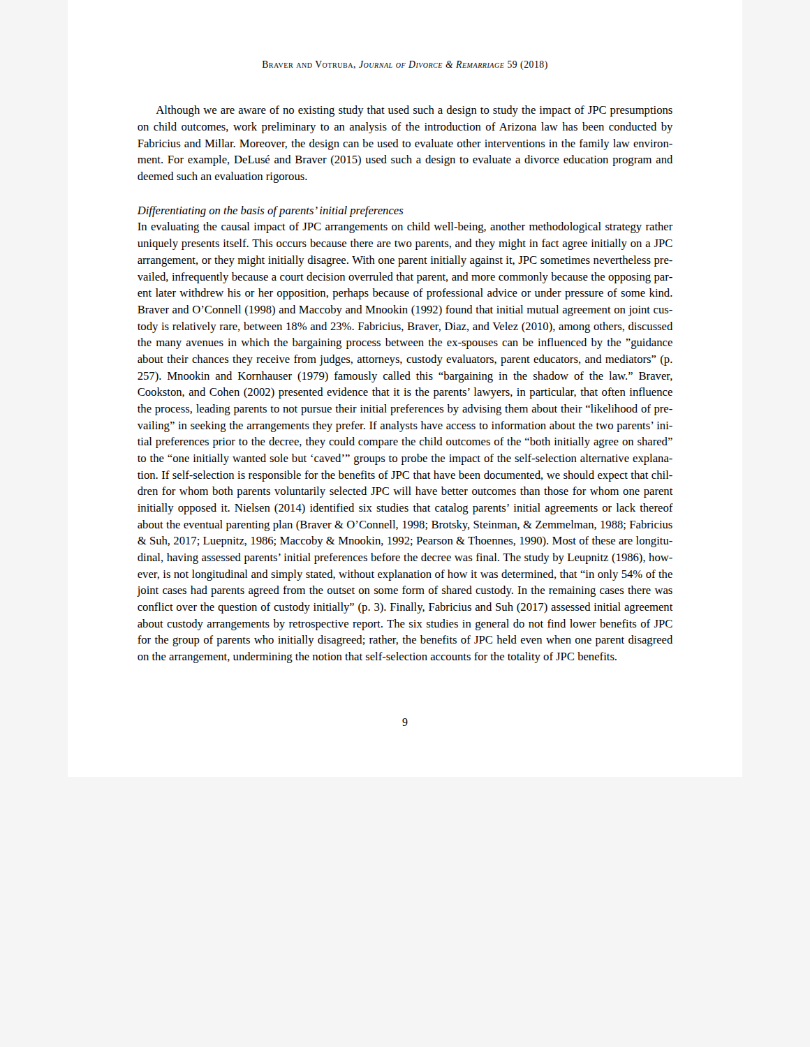Braver and Votruba, Journal of Divorce & Remarriage 59 (2018)
Although we are aware of no existing study that used such a design to study the impact of JPC presumptions on child outcomes, work preliminary to an analysis of the introduction of Arizona law has been conducted by Fabricius and Millar. Moreover, the design can be used to evaluate other interventions in the family law environment. For example, DeLusé and Braver (2015) used such a design to evaluate a divorce education program and deemed such an evaluation rigorous.
Differentiating on the basis of parents’ initial preferences
In evaluating the causal impact of JPC arrangements on child well-being, another methodological strategy rather uniquely presents itself. This occurs because there are two parents, and they might in fact agree initially on a JPC arrangement, or they might initially disagree. With one parent initially against it, JPC sometimes nevertheless prevailed, infrequently because a court decision overruled that parent, and more commonly because the opposing parent later withdrew his or her opposition, perhaps because of professional advice or under pressure of some kind. Braver and O’Connell (1998) and Maccoby and Mnookin (1992) found that initial mutual agreement on joint custody is relatively rare, between 18% and 23%. Fabricius, Braver, Diaz, and Velez (2010), among others, discussed the many avenues in which the bargaining process between the ex-spouses can be influenced by the ”guidance about their chances they receive from judges, attorneys, custody evaluators, parent educators, and mediators” (p. 257). Mnookin and Kornhauser (1979) famously called this “bargaining in the shadow of the law.” Braver, Cookston, and Cohen (2002) presented evidence that it is the parents’ lawyers, in particular, that often influence the process, leading parents to not pursue their initial preferences by advising them about their “likelihood of prevailing” in seeking the arrangements they prefer. If analysts have access to information about the two parents’ initial preferences prior to the decree, they could compare the child outcomes of the “both initially agree on shared” to the “one initially wanted sole but ‘caved’” groups to probe the impact of the self-selection alternative explanation. If self-selection is responsible for the benefits of JPC that have been documented, we should expect that children for whom both parents voluntarily selected JPC will have better outcomes than those for whom one parent initially opposed it. Nielsen (2014) identified six studies that catalog parents’ initial agreements or lack thereof about the eventual parenting plan (Braver & O’Connell, 1998; Brotsky, Steinman, & Zemmelman, 1988; Fabricius & Suh, 2017; Luepnitz, 1986; Maccoby & Mnookin, 1992; Pearson & Thoennes, 1990). Most of these are longitudinal, having assessed parents’ initial preferences before the decree was final. The study by Leupnitz (1986), however, is not longitudinal and simply stated, without explanation of how it was determined, that “in only 54% of the joint cases had parents agreed from the outset on some form of shared custody. In the remaining cases there was conflict over the question of custody initially” (p. 3). Finally, Fabricius and Suh (2017) assessed initial agreement about custody arrangements by retrospective report. The six studies in general do not find lower benefits of JPC for the group of parents who initially disagreed; rather, the benefits of JPC held even when one parent disagreed on the arrangement, undermining the notion that self-selection accounts for the totality of JPC benefits.
9